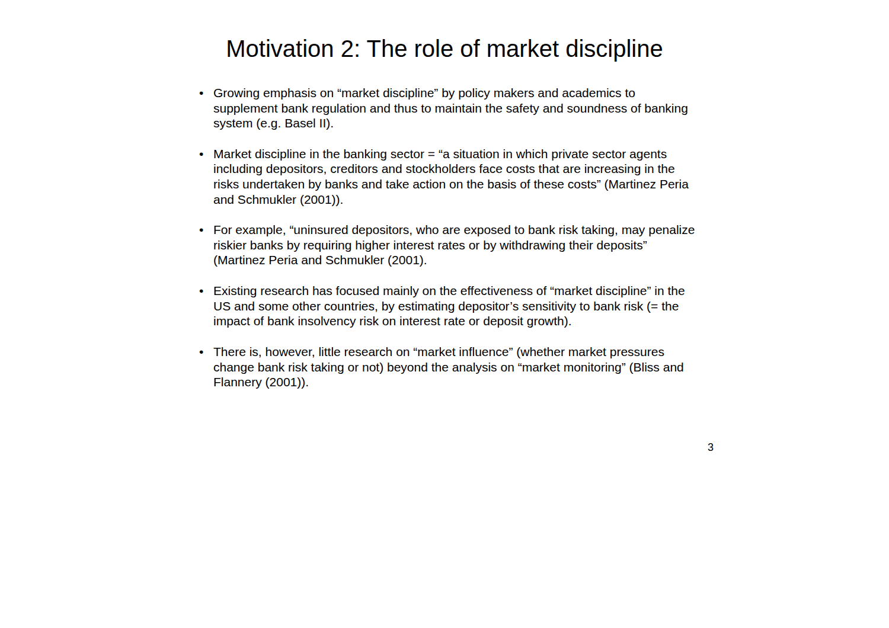Motivation 2: The role of market discipline
Growing emphasis on “market discipline” by policy makers and academics to supplement bank regulation and thus to maintain the safety and soundness of banking system (e.g. Basel II).
Market discipline in the banking sector = “a situation in which private sector agents including depositors, creditors and stockholders face costs that are increasing in the risks undertaken by banks and take action on the basis of these costs” (Martinez Peria and Schmukler (2001)).
For example, “uninsured depositors, who are exposed to bank risk taking, may penalize riskier banks by requiring higher interest rates or by withdrawing their deposits” (Martinez Peria and Schmukler (2001).
Existing research has focused mainly on the effectiveness of “market discipline” in the US and some other countries, by estimating depositor’s sensitivity to bank risk (= the impact of bank insolvency risk on interest rate or deposit growth).
There is, however, little research on “market influence” (whether market pressures change bank risk taking or not) beyond the analysis on “market monitoring” (Bliss and Flannery (2001)).
3